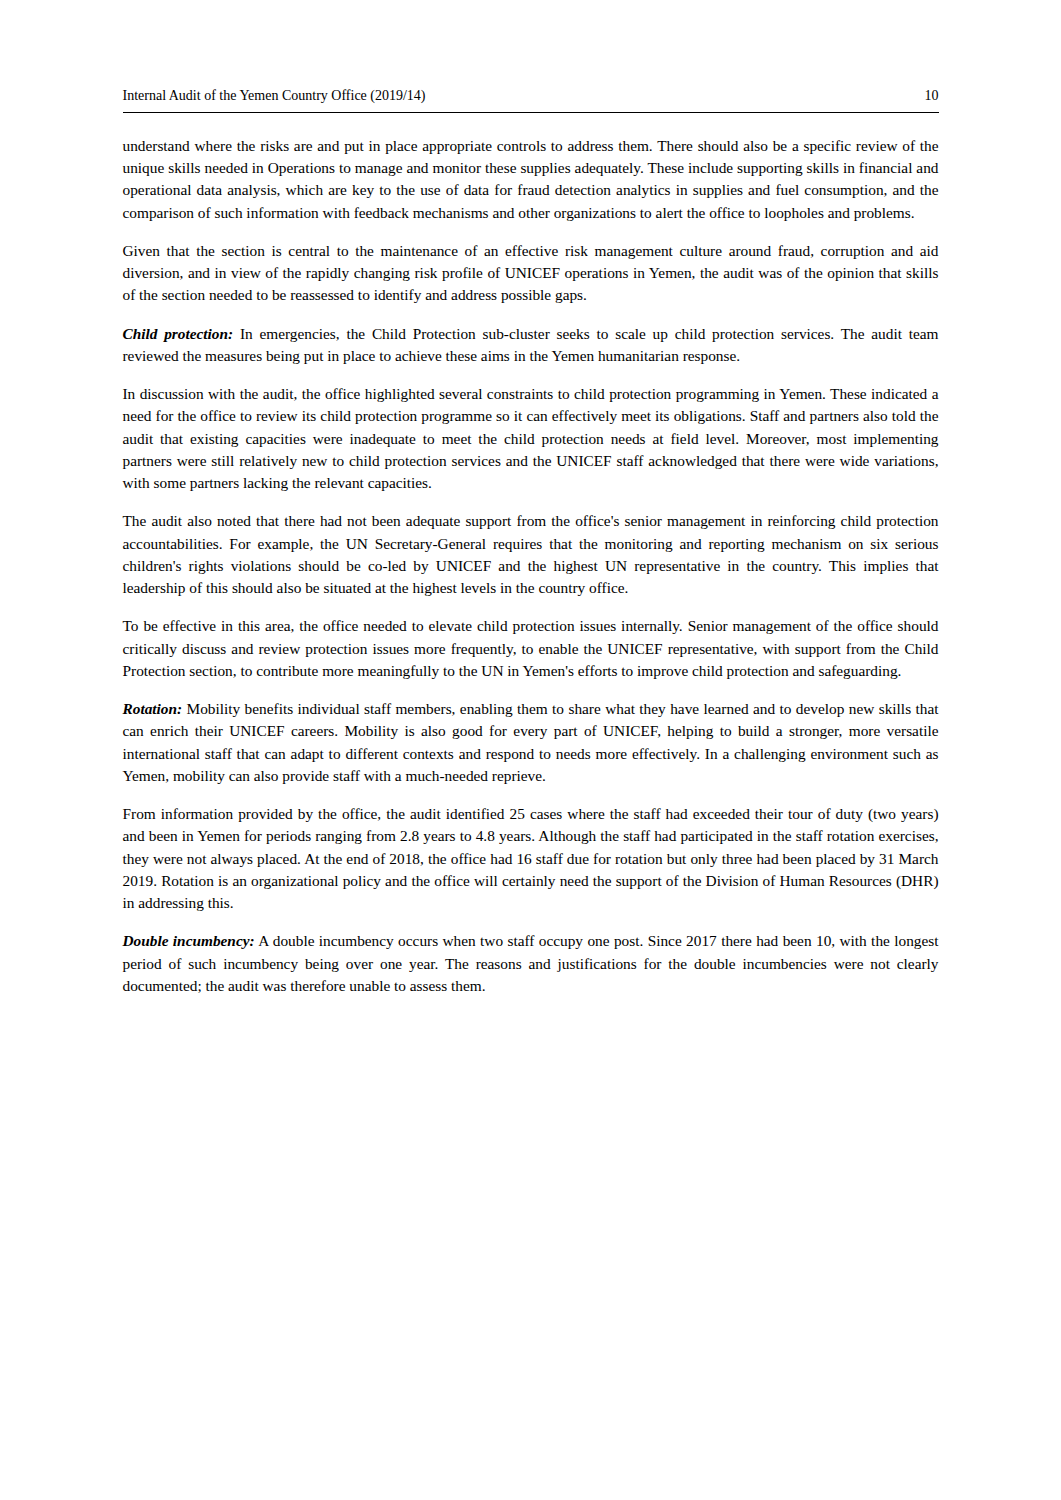Internal Audit of the Yemen Country Office (2019/14) 10
understand where the risks are and put in place appropriate controls to address them. There should also be a specific review of the unique skills needed in Operations to manage and monitor these supplies adequately. These include supporting skills in financial and operational data analysis, which are key to the use of data for fraud detection analytics in supplies and fuel consumption, and the comparison of such information with feedback mechanisms and other organizations to alert the office to loopholes and problems.
Given that the section is central to the maintenance of an effective risk management culture around fraud, corruption and aid diversion, and in view of the rapidly changing risk profile of UNICEF operations in Yemen, the audit was of the opinion that skills of the section needed to be reassessed to identify and address possible gaps.
Child protection: In emergencies, the Child Protection sub-cluster seeks to scale up child protection services. The audit team reviewed the measures being put in place to achieve these aims in the Yemen humanitarian response.
In discussion with the audit, the office highlighted several constraints to child protection programming in Yemen. These indicated a need for the office to review its child protection programme so it can effectively meet its obligations. Staff and partners also told the audit that existing capacities were inadequate to meet the child protection needs at field level. Moreover, most implementing partners were still relatively new to child protection services and the UNICEF staff acknowledged that there were wide variations, with some partners lacking the relevant capacities.
The audit also noted that there had not been adequate support from the office's senior management in reinforcing child protection accountabilities. For example, the UN Secretary-General requires that the monitoring and reporting mechanism on six serious children's rights violations should be co-led by UNICEF and the highest UN representative in the country. This implies that leadership of this should also be situated at the highest levels in the country office.
To be effective in this area, the office needed to elevate child protection issues internally. Senior management of the office should critically discuss and review protection issues more frequently, to enable the UNICEF representative, with support from the Child Protection section, to contribute more meaningfully to the UN in Yemen's efforts to improve child protection and safeguarding.
Rotation: Mobility benefits individual staff members, enabling them to share what they have learned and to develop new skills that can enrich their UNICEF careers. Mobility is also good for every part of UNICEF, helping to build a stronger, more versatile international staff that can adapt to different contexts and respond to needs more effectively. In a challenging environment such as Yemen, mobility can also provide staff with a much-needed reprieve.
From information provided by the office, the audit identified 25 cases where the staff had exceeded their tour of duty (two years) and been in Yemen for periods ranging from 2.8 years to 4.8 years. Although the staff had participated in the staff rotation exercises, they were not always placed. At the end of 2018, the office had 16 staff due for rotation but only three had been placed by 31 March 2019. Rotation is an organizational policy and the office will certainly need the support of the Division of Human Resources (DHR) in addressing this.
Double incumbency: A double incumbency occurs when two staff occupy one post. Since 2017 there had been 10, with the longest period of such incumbency being over one year. The reasons and justifications for the double incumbencies were not clearly documented; the audit was therefore unable to assess them.